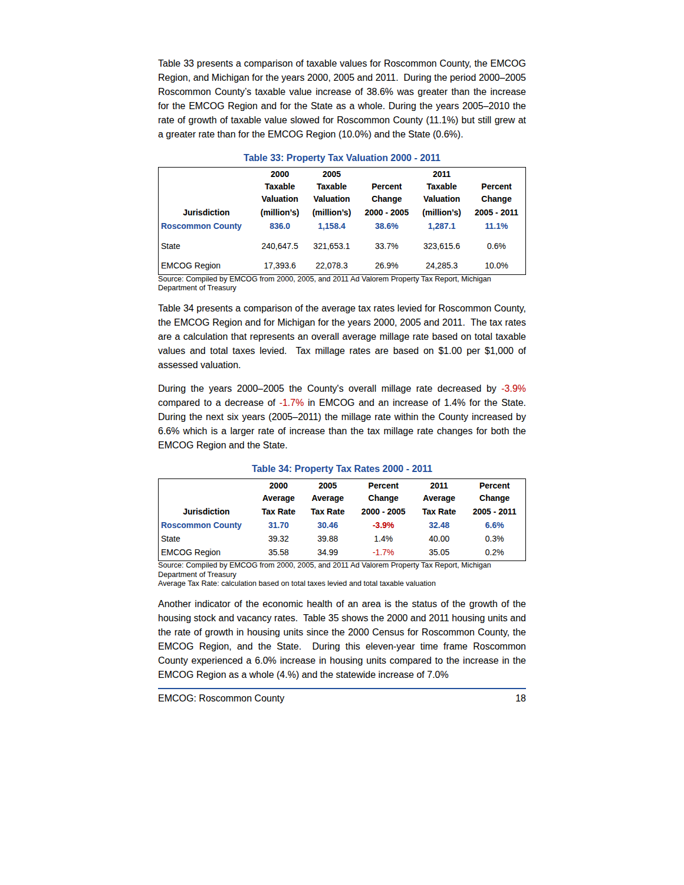Table 33 presents a comparison of taxable values for Roscommon County, the EMCOG Region, and Michigan for the years 2000, 2005 and 2011. During the period 2000–2005 Roscommon County’s taxable value increase of 38.6% was greater than the increase for the EMCOG Region and for the State as a whole. During the years 2005–2010 the rate of growth of taxable value slowed for Roscommon County (11.1%) but still grew at a greater rate than for the EMCOG Region (10.0%) and the State (0.6%).
Table 33: Property Tax Valuation 2000 - 2011
| | 2000 Taxable Valuation | 2005 Taxable Valuation | Percent Change | 2011 Taxable Valuation | Percent Change |
| --- | --- | --- | --- | --- | --- |
| Jurisdiction | (million’s) | (million’s) | 2000 - 2005 | (million’s) | 2005 - 2011 |
| Roscommon County | 836.0 | 1,158.4 | 38.6% | 1,287.1 | 11.1% |
| State | 240,647.5 | 321,653.1 | 33.7% | 323,615.6 | 0.6% |
| EMCOG Region | 17,393.6 | 22,078.3 | 26.9% | 24,285.3 | 10.0% |
Source: Compiled by EMCOG from 2000, 2005, and 2011 Ad Valorem Property Tax Report, Michigan Department of Treasury
Table 34 presents a comparison of the average tax rates levied for Roscommon County, the EMCOG Region and for Michigan for the years 2000, 2005 and 2011. The tax rates are a calculation that represents an overall average millage rate based on total taxable values and total taxes levied. Tax millage rates are based on $1.00 per $1,000 of assessed valuation.
During the years 2000–2005 the County's overall millage rate decreased by -3.9% compared to a decrease of -1.7% in EMCOG and an increase of 1.4% for the State. During the next six years (2005–2011) the millage rate within the County increased by 6.6% which is a larger rate of increase than the tax millage rate changes for both the EMCOG Region and the State.
Table 34: Property Tax Rates 2000 - 2011
| | 2000 Average | 2005 Average | Percent Change | 2011 Average | Percent Change |
| --- | --- | --- | --- | --- | --- |
| Jurisdiction | Tax Rate | Tax Rate | 2000 - 2005 | Tax Rate | 2005 - 2011 |
| Roscommon County | 31.70 | 30.46 | -3.9% | 32.48 | 6.6% |
| State | 39.32 | 39.88 | 1.4% | 40.00 | 0.3% |
| EMCOG Region | 35.58 | 34.99 | -1.7% | 35.05 | 0.2% |
Source: Compiled by EMCOG from 2000, 2005, and 2011 Ad Valorem Property Tax Report, Michigan Department of Treasury
Average Tax Rate: calculation based on total taxes levied and total taxable valuation
Another indicator of the economic health of an area is the status of the growth of the housing stock and vacancy rates. Table 35 shows the 2000 and 2011 housing units and the rate of growth in housing units since the 2000 Census for Roscommon County, the EMCOG Region, and the State. During this eleven-year time frame Roscommon County experienced a 6.0% increase in housing units compared to the increase in the EMCOG Region as a whole (4.%) and the statewide increase of 7.0%
EMCOG: Roscommon County 18